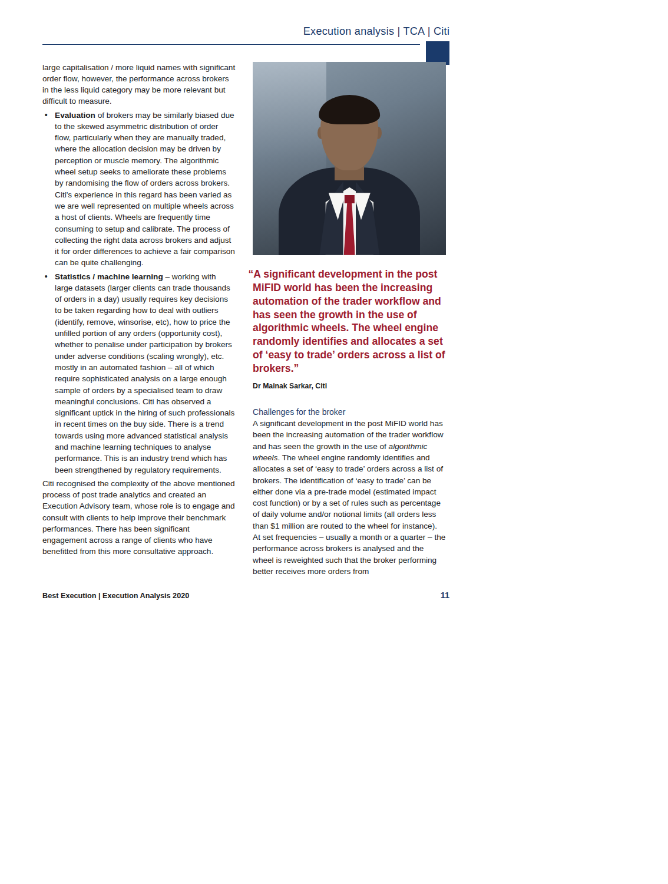Execution analysis | TCA | Citi
large capitalisation / more liquid names with significant order flow, however, the performance across brokers in the less liquid category may be more relevant but difficult to measure.
Evaluation of brokers may be similarly biased due to the skewed asymmetric distribution of order flow, particularly when they are manually traded, where the allocation decision may be driven by perception or muscle memory. The algorithmic wheel setup seeks to ameliorate these problems by randomising the flow of orders across brokers. Citi's experience in this regard has been varied as we are well represented on multiple wheels across a host of clients. Wheels are frequently time consuming to setup and calibrate. The process of collecting the right data across brokers and adjust it for order differences to achieve a fair comparison can be quite challenging.
Statistics / machine learning – working with large datasets (larger clients can trade thousands of orders in a day) usually requires key decisions to be taken regarding how to deal with outliers (identify, remove, winsorise, etc), how to price the unfilled portion of any orders (opportunity cost), whether to penalise under participation by brokers under adverse conditions (scaling wrongly), etc. mostly in an automated fashion – all of which require sophisticated analysis on a large enough sample of orders by a specialised team to draw meaningful conclusions. Citi has observed a significant uptick in the hiring of such professionals in recent times on the buy side. There is a trend towards using more advanced statistical analysis and machine learning techniques to analyse performance. This is an industry trend which has been strengthened by regulatory requirements.
Citi recognised the complexity of the above mentioned process of post trade analytics and created an Execution Advisory team, whose role is to engage and consult with clients to help improve their benchmark performances. There has been significant engagement across a range of clients who have benefitted from this more consultative approach.
“A significant development in the post MiFID world has been the increasing automation of the trader workflow and has seen the growth in the use of algorithmic wheels. The wheel engine randomly identifies and allocates a set of ‘easy to trade’ orders across a list of brokers.”
Dr Mainak Sarkar, Citi
Challenges for the broker
A significant development in the post MiFID world has been the increasing automation of the trader workflow and has seen the growth in the use of algorithmic wheels. The wheel engine randomly identifies and allocates a set of ‘easy to trade’ orders across a list of brokers. The identification of ‘easy to trade’ can be either done via a pre-trade model (estimated impact cost function) or by a set of rules such as percentage of daily volume and/or notional limits (all orders less than $1 million are routed to the wheel for instance). At set frequencies – usually a month or a quarter – the performance across brokers is analysed and the wheel is reweighted such that the broker performing better receives more orders from
Best Execution | Execution Analysis 2020
11